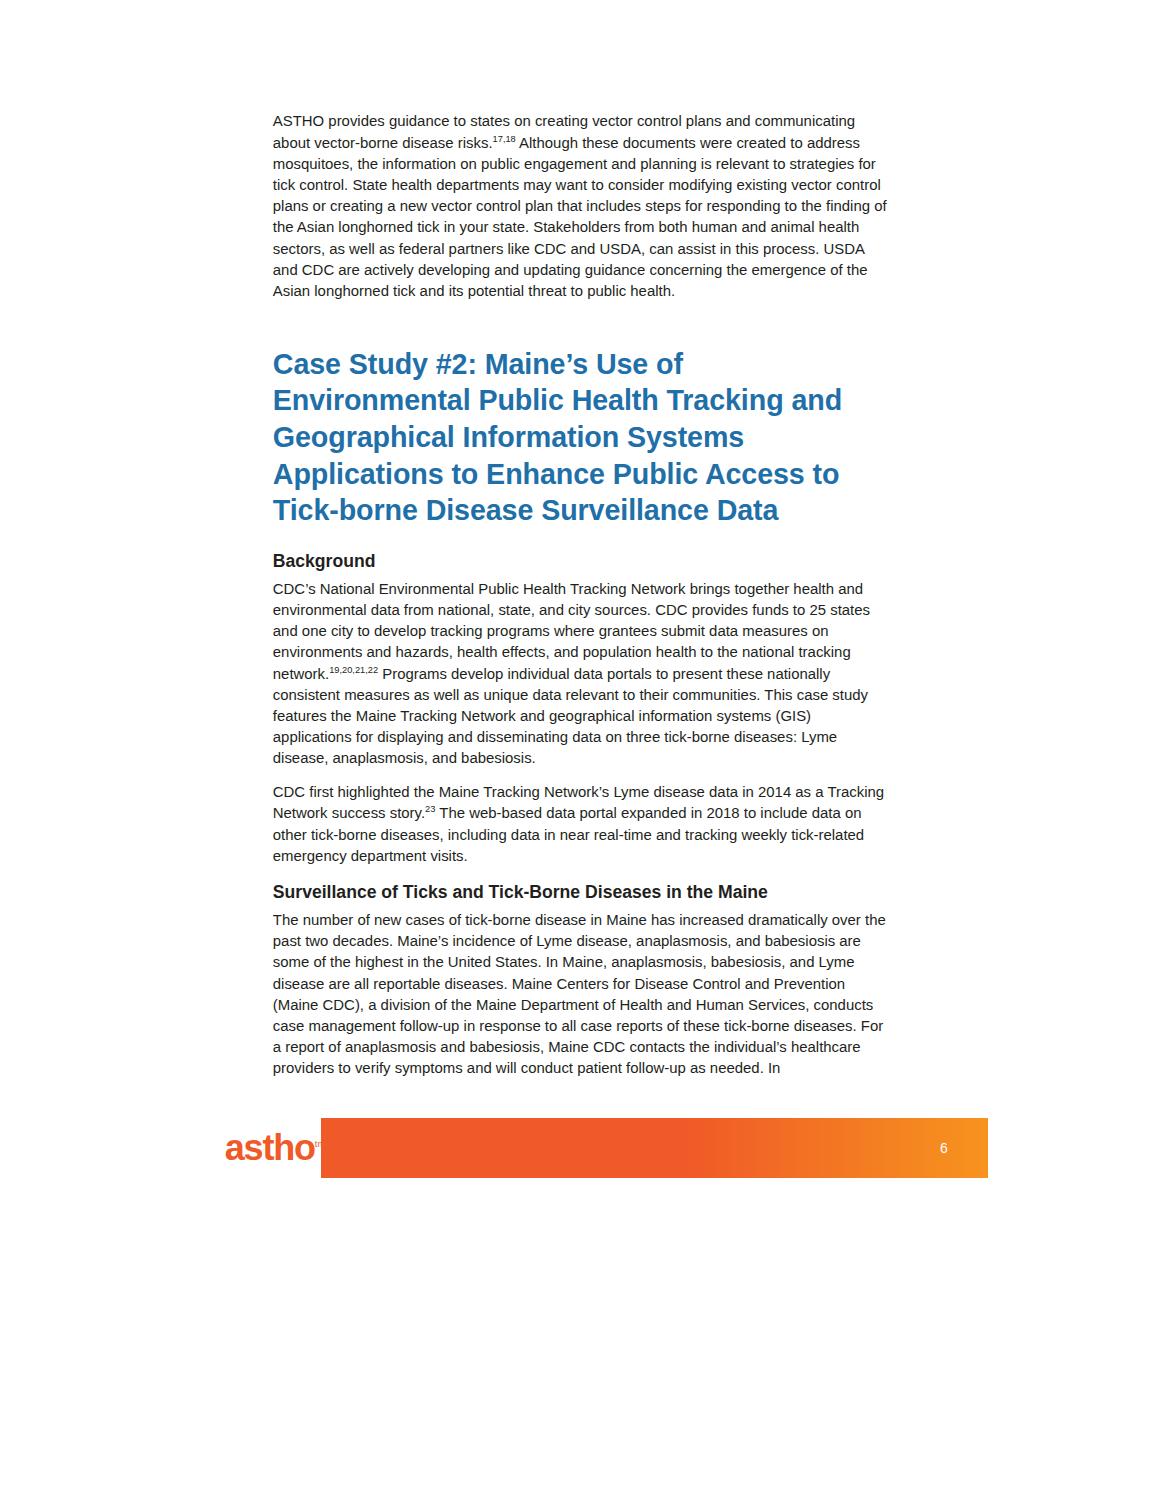ASTHO provides guidance to states on creating vector control plans and communicating about vector-borne disease risks.17,18 Although these documents were created to address mosquitoes, the information on public engagement and planning is relevant to strategies for tick control. State health departments may want to consider modifying existing vector control plans or creating a new vector control plan that includes steps for responding to the finding of the Asian longhorned tick in your state. Stakeholders from both human and animal health sectors, as well as federal partners like CDC and USDA, can assist in this process. USDA and CDC are actively developing and updating guidance concerning the emergence of the Asian longhorned tick and its potential threat to public health.
Case Study #2: Maine’s Use of Environmental Public Health Tracking and Geographical Information Systems Applications to Enhance Public Access to Tick-borne Disease Surveillance Data
Background
CDC’s National Environmental Public Health Tracking Network brings together health and environmental data from national, state, and city sources. CDC provides funds to 25 states and one city to develop tracking programs where grantees submit data measures on environments and hazards, health effects, and population health to the national tracking network.19,20,21,22 Programs develop individual data portals to present these nationally consistent measures as well as unique data relevant to their communities. This case study features the Maine Tracking Network and geographical information systems (GIS) applications for displaying and disseminating data on three tick-borne diseases: Lyme disease, anaplasmosis, and babesiosis.
CDC first highlighted the Maine Tracking Network’s Lyme disease data in 2014 as a Tracking Network success story.23 The web-based data portal expanded in 2018 to include data on other tick-borne diseases, including data in near real-time and tracking weekly tick-related emergency department visits.
Surveillance of Ticks and Tick-Borne Diseases in the Maine
The number of new cases of tick-borne disease in Maine has increased dramatically over the past two decades. Maine’s incidence of Lyme disease, anaplasmosis, and babesiosis are some of the highest in the United States. In Maine, anaplasmosis, babesiosis, and Lyme disease are all reportable diseases. Maine Centers for Disease Control and Prevention (Maine CDC), a division of the Maine Department of Health and Human Services, conducts case management follow-up in response to all case reports of these tick-borne diseases. For a report of anaplasmosis and babesiosis, Maine CDC contacts the individual’s healthcare providers to verify symptoms and will conduct patient follow-up as needed. In
asthotm
6